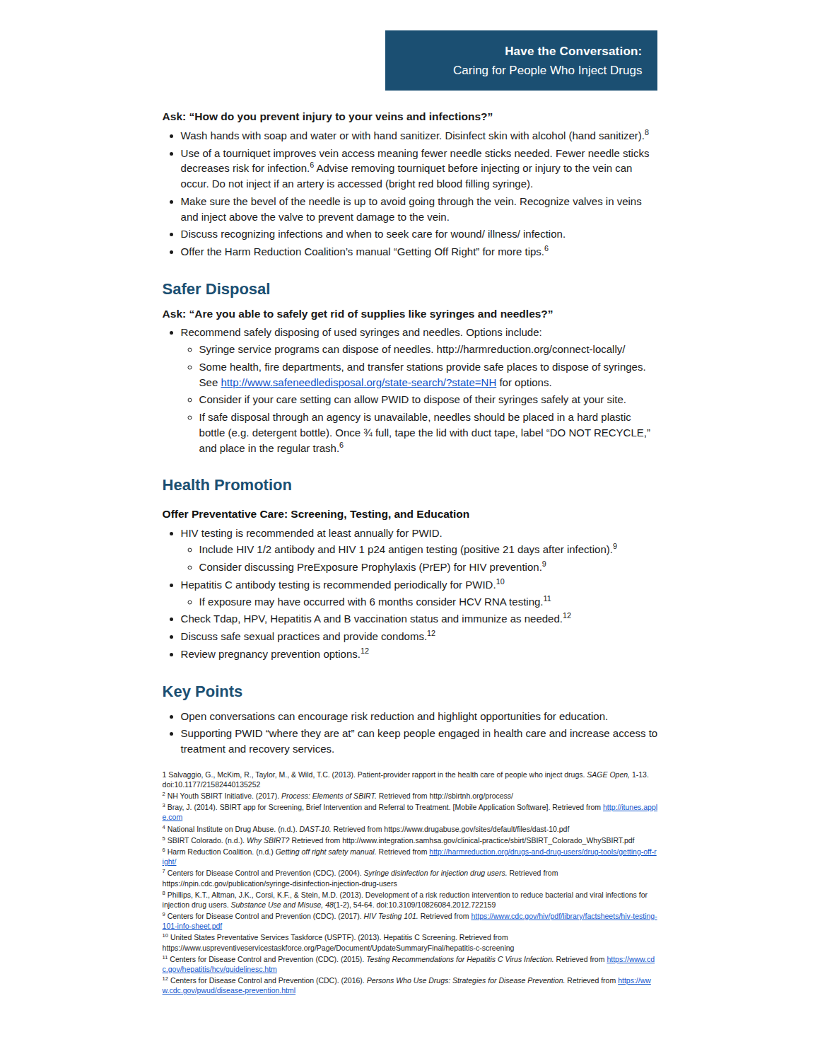Have the Conversation:
Caring for People Who Inject Drugs
Ask: “How do you prevent injury to your veins and infections?”
Wash hands with soap and water or with hand sanitizer. Disinfect skin with alcohol (hand sanitizer).8
Use of a tourniquet improves vein access meaning fewer needle sticks needed. Fewer needle sticks decreases risk for infection.6 Advise removing tourniquet before injecting or injury to the vein can occur. Do not inject if an artery is accessed (bright red blood filling syringe).
Make sure the bevel of the needle is up to avoid going through the vein. Recognize valves in veins and inject above the valve to prevent damage to the vein.
Discuss recognizing infections and when to seek care for wound/ illness/ infection.
Offer the Harm Reduction Coalition’s manual “Getting Off Right” for more tips.6
Safer Disposal
Ask: “Are you able to safely get rid of supplies like syringes and needles?”
Recommend safely disposing of used syringes and needles. Options include:
Syringe service programs can dispose of needles. http://harmreduction.org/connect-locally/
Some health, fire departments, and transfer stations provide safe places to dispose of syringes. See http://www.safeneedledisposal.org/state-search/?state=NH for options.
Consider if your care setting can allow PWID to dispose of their syringes safely at your site.
If safe disposal through an agency is unavailable, needles should be placed in a hard plastic bottle (e.g. detergent bottle). Once ¾ full, tape the lid with duct tape, label “DO NOT RECYCLE,” and place in the regular trash.6
Health Promotion
Offer Preventative Care: Screening, Testing, and Education
HIV testing is recommended at least annually for PWID.
Include HIV 1/2 antibody and HIV 1 p24 antigen testing (positive 21 days after infection).9
Consider discussing PreExposure Prophylaxis (PrEP) for HIV prevention.9
Hepatitis C antibody testing is recommended periodically for PWID.10
If exposure may have occurred with 6 months consider HCV RNA testing.11
Check Tdap, HPV, Hepatitis A and B vaccination status and immunize as needed.12
Discuss safe sexual practices and provide condoms.12
Review pregnancy prevention options.12
Key Points
Open conversations can encourage risk reduction and highlight opportunities for education.
Supporting PWID “where they are at” can keep people engaged in health care and increase access to treatment and recovery services.
1 Salvaggio, G., McKim, R., Taylor, M., & Wild, T.C. (2013). Patient-provider rapport in the health care of people who inject drugs. SAGE Open, 1-13. doi:10.1177/21582440135252
2 NH Youth SBIRT Initiative. (2017). Process: Elements of SBIRT. Retrieved from http://sbirtnh.org/process/
3 Bray, J. (2014). SBIRT app for Screening, Brief Intervention and Referral to Treatment. [Mobile Application Software]. Retrieved from http://itunes.apple.com
4 National Institute on Drug Abuse. (n.d.). DAST-10. Retrieved from https://www.drugabuse.gov/sites/default/files/dast-10.pdf
5 SBIRT Colorado. (n.d.). Why SBIRT? Retrieved from http://www.integration.samhsa.gov/clinical-practice/sbirt/SBIRT_Colorado_WhySBIRT.pdf
6 Harm Reduction Coalition. (n.d.) Getting off right safety manual. Retrieved from http://harmreduction.org/drugs-and-drug-users/drug-tools/getting-off-right/
7 Centers for Disease Control and Prevention (CDC). (2004). Syringe disinfection for injection drug users. Retrieved from https://npin.cdc.gov/publication/syringe-disinfection-injection-drug-users
8 Phillips, K.T., Altman, J.K., Corsi, K.F., & Stein, M.D. (2013). Development of a risk reduction intervention to reduce bacterial and viral infections for injection drug users. Substance Use and Misuse, 48(1-2), 54-64. doi:10.3109/10826084.2012.722159
9 Centers for Disease Control and Prevention (CDC). (2017). HIV Testing 101. Retrieved from https://www.cdc.gov/hiv/pdf/library/factsheets/hiv-testing-101-info-sheet.pdf
10 United States Preventative Services Taskforce (USPTF). (2013). Hepatitis C Screening. Retrieved from https://www.uspreventiveservicestaskforce.org/Page/Document/UpdateSummaryFinal/hepatitis-c-screening
11 Centers for Disease Control and Prevention (CDC). (2015). Testing Recommendations for Hepatitis C Virus Infection. Retrieved from https://www.cdc.gov/hepatitis/hcv/guidelinesc.htm
12 Centers for Disease Control and Prevention (CDC). (2016). Persons Who Use Drugs: Strategies for Disease Prevention. Retrieved from https://www.cdc.gov/pwud/disease-prevention.html